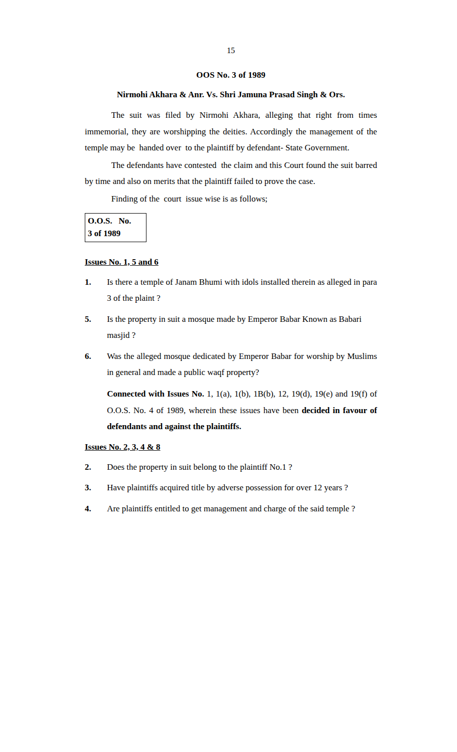15
OOS No. 3 of 1989
Nirmohi Akhara & Anr. Vs. Shri Jamuna Prasad Singh & Ors.
The suit was filed by Nirmohi Akhara, alleging that right from times immemorial, they are worshipping the deities. Accordingly the management of the temple may be handed over to the plaintiff by defendant- State Government.
The defendants have contested the claim and this Court found the suit barred by time and also on merits that the plaintiff failed to prove the case.
Finding of the court issue wise is as follows;
O.O.S. No. 3 of 1989
Issues No. 1, 5 and 6
| 1. | Is there a temple of Janam Bhumi with idols installed therein as alleged in para 3 of the plaint ? |
| 5. | Is the property in suit a mosque made by Emperor Babar Known as Babari masjid ? |
| 6. | Was the alleged mosque dedicated by Emperor Babar for worship by Muslims in general and made a public waqf property? |
Connected with Issues No. 1, 1(a), 1(b), 1B(b), 12, 19(d), 19(e) and 19(f) of O.O.S. No. 4 of 1989, wherein these issues have been decided in favour of defendants and against the plaintiffs.
Issues No. 2, 3, 4 & 8
| 2. | Does the property in suit belong to the plaintiff No.1 ? |
| 3. | Have plaintiffs acquired title by adverse possession for over 12 years ? |
| 4. | Are plaintiffs entitled to get management and charge of the said temple ? |